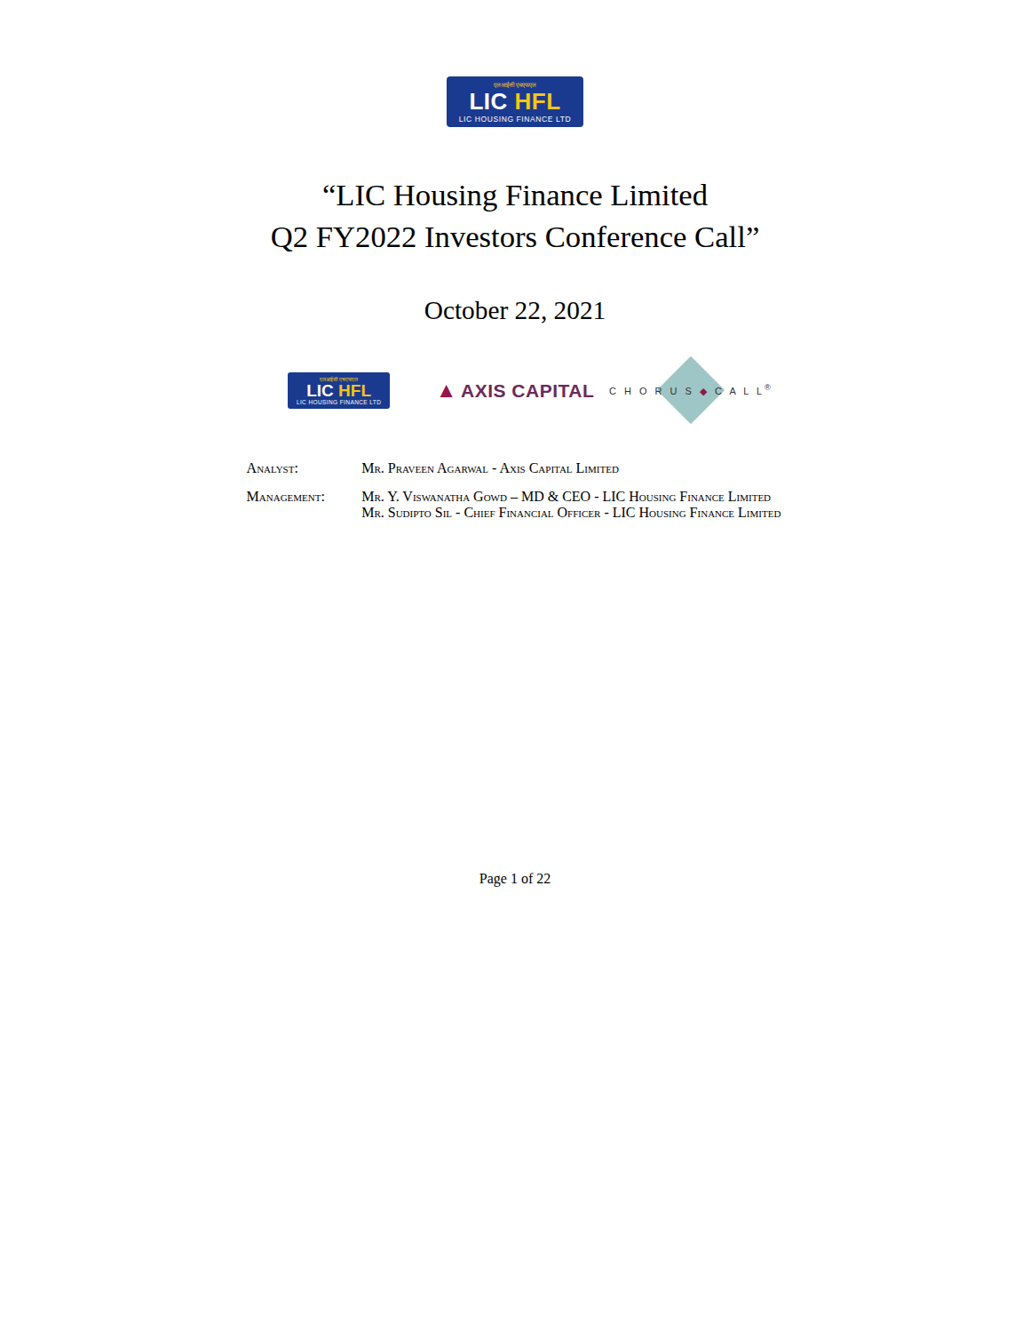एलआईसी एचएफएल
LIC HFL
LIC HOUSING FINANCE LTD
“LIC Housing Finance Limited
Q2 FY2022 Investors Conference Call”
October 22, 2021
एलआईसी एचएफएल
LIC HFL
LIC HOUSING FINANCE LTD
▲AXIS CAPITAL
C H O R U S ◆ C A L L®
| Analyst: | Mr. Praveen Agarwal - Axis Capital Limited |
| Management: | Mr. Y. Viswanatha Gowd – MD & CEO - LIC Housing Finance Limited Mr. Sudipto Sil - Chief Financial Officer - LIC Housing Finance Limited |
Page 1 of 22